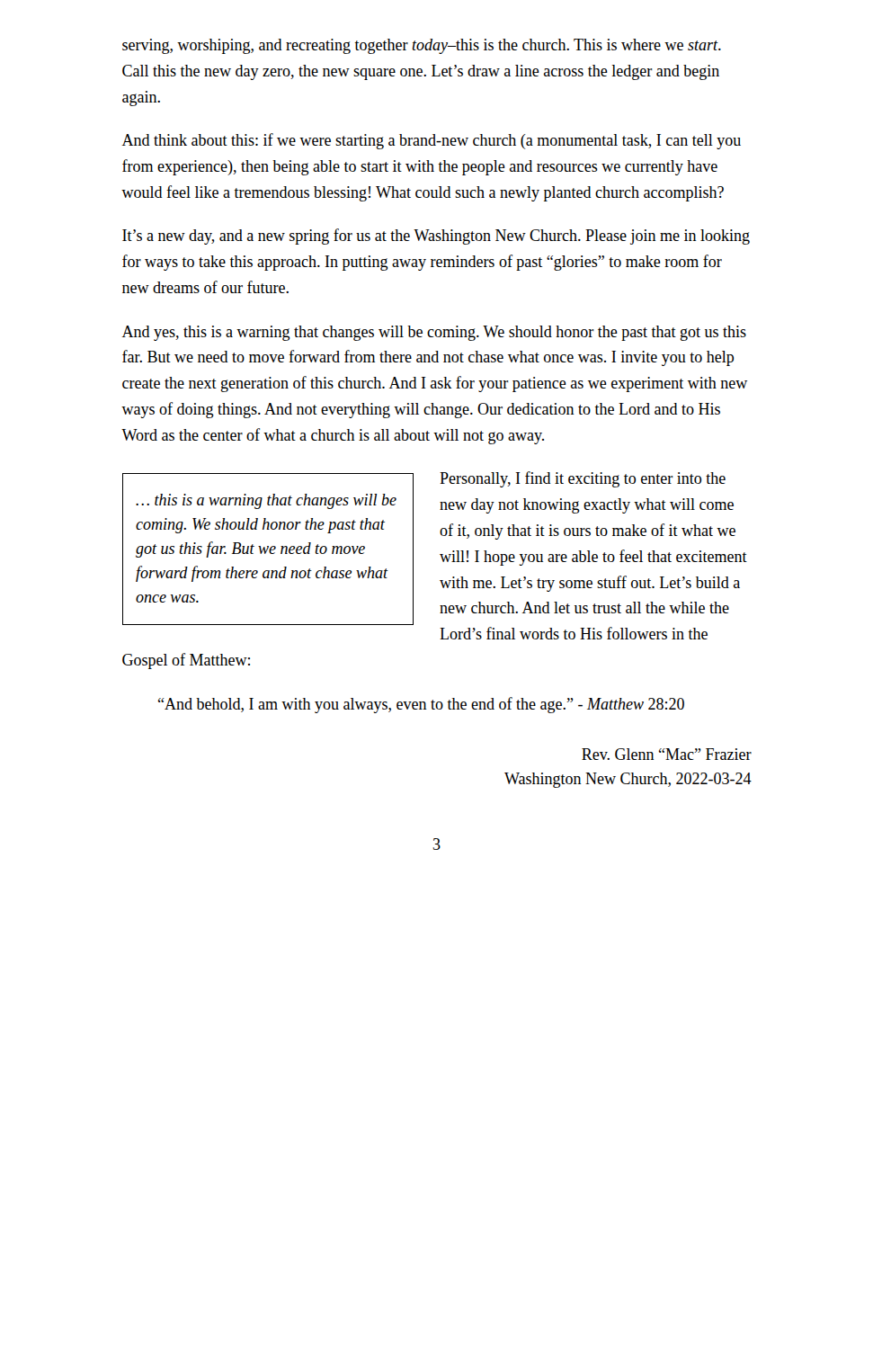serving, worshiping, and recreating together today–this is the church. This is where we start. Call this the new day zero, the new square one. Let’s draw a line across the ledger and begin again.
And think about this: if we were starting a brand-new church (a monumental task, I can tell you from experience), then being able to start it with the people and resources we currently have would feel like a tremendous blessing! What could such a newly planted church accomplish?
It’s a new day, and a new spring for us at the Washington New Church. Please join me in looking for ways to take this approach. In putting away reminders of past “glories” to make room for new dreams of our future.
And yes, this is a warning that changes will be coming. We should honor the past that got us this far. But we need to move forward from there and not chase what once was. I invite you to help create the next generation of this church. And I ask for your patience as we experiment with new ways of doing things. And not everything will change. Our dedication to the Lord and to His Word as the center of what a church is all about will not go away.
… this is a warning that changes will be coming. We should honor the past that got us this far. But we need to move forward from there and not chase what once was.
Personally, I find it exciting to enter into the new day not knowing exactly what will come of it, only that it is ours to make of it what we will! I hope you are able to feel that excitement with me. Let’s try some stuff out. Let’s build a new church. And let us trust all the while the Lord’s final words to His followers in the Gospel of Matthew:
“And behold, I am with you always, even to the end of the age.” - Matthew 28:20
Rev. Glenn “Mac” Frazier
Washington New Church, 2022-03-24
3